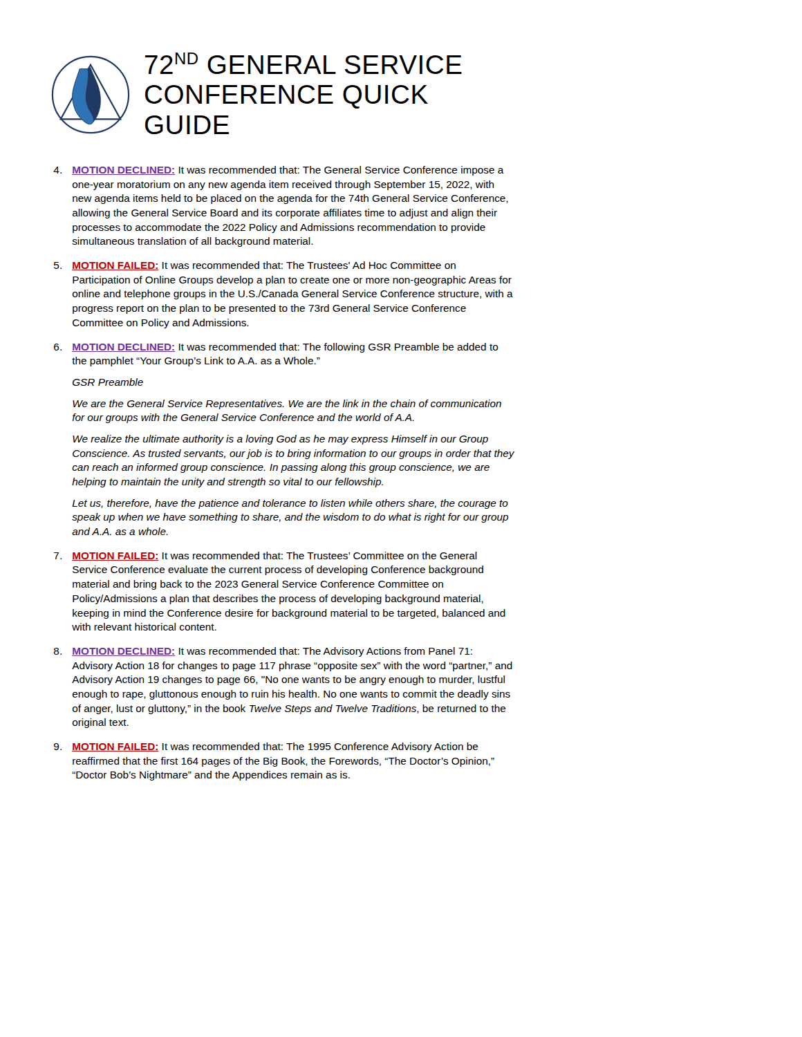72ND GENERAL SERVICE
CONFERENCE QUICK GUIDE
MOTION DECLINED: It was recommended that: The General Service Conference impose a one-year moratorium on any new agenda item received through September 15, 2022, with new agenda items held to be placed on the agenda for the 74th General Service Conference, allowing the General Service Board and its corporate affiliates time to adjust and align their processes to accommodate the 2022 Policy and Admissions recommendation to provide simultaneous translation of all background material.
MOTION FAILED: It was recommended that: The Trustees' Ad Hoc Committee on Participation of Online Groups develop a plan to create one or more non-geographic Areas for online and telephone groups in the U.S./Canada General Service Conference structure, with a progress report on the plan to be presented to the 73rd General Service Conference Committee on Policy and Admissions.
MOTION DECLINED: It was recommended that: The following GSR Preamble be added to the pamphlet “Your Group’s Link to A.A. as a Whole.”
GSR Preamble
We are the General Service Representatives. We are the link in the chain of communication for our groups with the General Service Conference and the world of A.A.
We realize the ultimate authority is a loving God as he may express Himself in our Group Conscience. As trusted servants, our job is to bring information to our groups in order that they can reach an informed group conscience. In passing along this group conscience, we are helping to maintain the unity and strength so vital to our fellowship.
Let us, therefore, have the patience and tolerance to listen while others share, the courage to speak up when we have something to share, and the wisdom to do what is right for our group and A.A. as a whole.
MOTION FAILED: It was recommended that: The Trustees’ Committee on the General Service Conference evaluate the current process of developing Conference background material and bring back to the 2023 General Service Conference Committee on Policy/Admissions a plan that describes the process of developing background material, keeping in mind the Conference desire for background material to be targeted, balanced and with relevant historical content.
MOTION DECLINED: It was recommended that: The Advisory Actions from Panel 71: Advisory Action 18 for changes to page 117 phrase “opposite sex” with the word “partner,” and Advisory Action 19 changes to page 66, "No one wants to be angry enough to murder, lustful enough to rape, gluttonous enough to ruin his health. No one wants to commit the deadly sins of anger, lust or gluttony,” in the book Twelve Steps and Twelve Traditions, be returned to the original text.
MOTION FAILED: It was recommended that: The 1995 Conference Advisory Action be reaffirmed that the first 164 pages of the Big Book, the Forewords, “The Doctor’s Opinion,” “Doctor Bob’s Nightmare” and the Appendices remain as is.